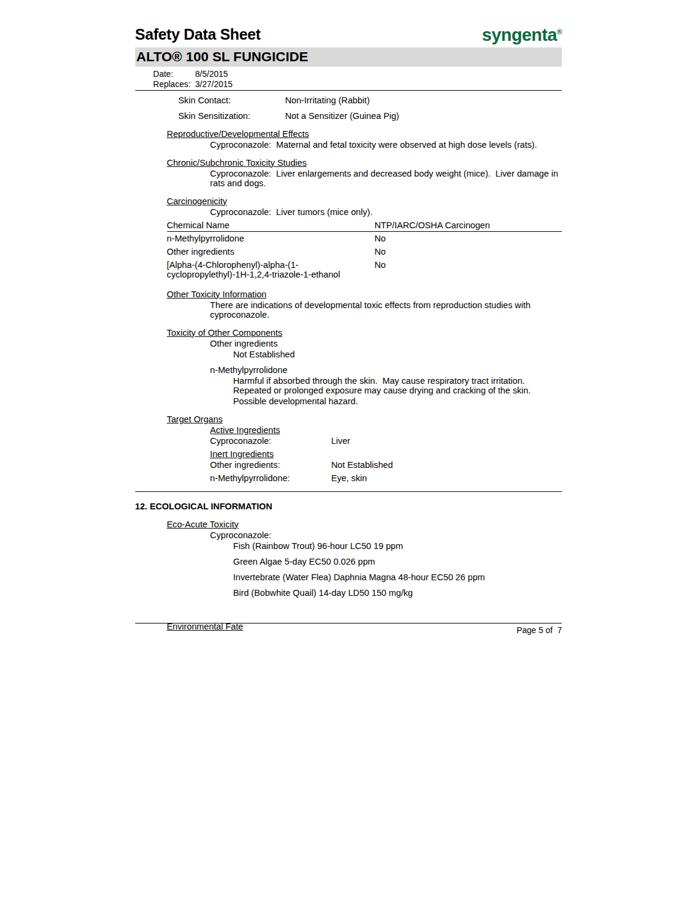Safety Data Sheet
syngenta®
ALTO® 100 SL FUNGICIDE
Date: 8/5/2015
Replaces: 3/27/2015
Skin Contact:
Non-Irritating (Rabbit)
Skin Sensitization:
Not a Sensitizer (Guinea Pig)
Reproductive/Developmental Effects
Cyproconazole: Maternal and fetal toxicity were observed at high dose levels (rats).
Chronic/Subchronic Toxicity Studies
Cyproconazole: Liver enlargements and decreased body weight (mice). Liver damage in rats and dogs.
Carcinogenicity
Cyproconazole: Liver tumors (mice only).
| Chemical Name | NTP/IARC/OSHA Carcinogen |
| --- | --- |
| n-Methylpyrrolidone | No |
| Other ingredients | No |
| [Alpha-(4-Chlorophenyl)-alpha-(1-cyclopropylethyl)-1H-1,2,4-triazole-1-ethanol | No |
Other Toxicity Information
There are indications of developmental toxic effects from reproduction studies with cyproconazole.
Toxicity of Other Components
Other ingredients
Not Established
n-Methylpyrrolidone
Harmful if absorbed through the skin. May cause respiratory tract irritation. Repeated or prolonged exposure may cause drying and cracking of the skin.
Possible developmental hazard.
Target Organs
Active Ingredients
Cyproconazole:
Liver
Inert Ingredients
Other ingredients:
Not Established
n-Methylpyrrolidone:
Eye, skin
12. ECOLOGICAL INFORMATION
Eco-Acute Toxicity
Cyproconazole:
Fish (Rainbow Trout) 96-hour LC50 19 ppm
Green Algae 5-day EC50 0.026 ppm
Invertebrate (Water Flea) Daphnia Magna 48-hour EC50 26 ppm
Bird (Bobwhite Quail) 14-day LD50 150 mg/kg
Environmental Fate
Page 5 of 7